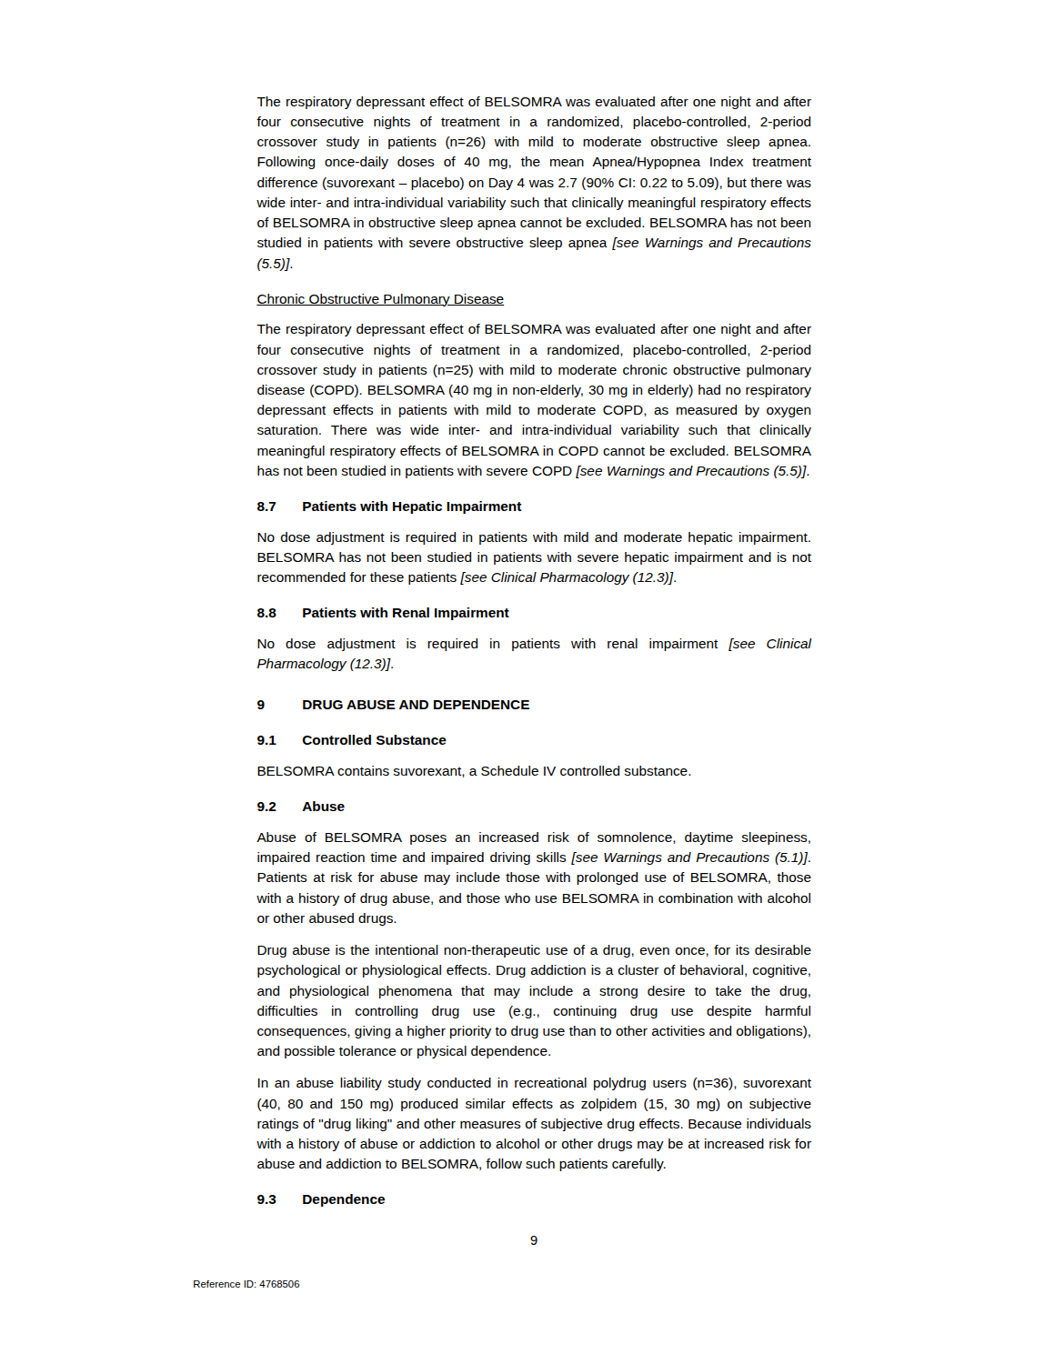The respiratory depressant effect of BELSOMRA was evaluated after one night and after four consecutive nights of treatment in a randomized, placebo-controlled, 2-period crossover study in patients (n=26) with mild to moderate obstructive sleep apnea. Following once-daily doses of 40 mg, the mean Apnea/Hypopnea Index treatment difference (suvorexant – placebo) on Day 4 was 2.7 (90% CI: 0.22 to 5.09), but there was wide inter- and intra-individual variability such that clinically meaningful respiratory effects of BELSOMRA in obstructive sleep apnea cannot be excluded. BELSOMRA has not been studied in patients with severe obstructive sleep apnea [see Warnings and Precautions (5.5)].
Chronic Obstructive Pulmonary Disease
The respiratory depressant effect of BELSOMRA was evaluated after one night and after four consecutive nights of treatment in a randomized, placebo-controlled, 2-period crossover study in patients (n=25) with mild to moderate chronic obstructive pulmonary disease (COPD). BELSOMRA (40 mg in non-elderly, 30 mg in elderly) had no respiratory depressant effects in patients with mild to moderate COPD, as measured by oxygen saturation. There was wide inter- and intra-individual variability such that clinically meaningful respiratory effects of BELSOMRA in COPD cannot be excluded. BELSOMRA has not been studied in patients with severe COPD [see Warnings and Precautions (5.5)].
8.7 Patients with Hepatic Impairment
No dose adjustment is required in patients with mild and moderate hepatic impairment. BELSOMRA has not been studied in patients with severe hepatic impairment and is not recommended for these patients [see Clinical Pharmacology (12.3)].
8.8 Patients with Renal Impairment
No dose adjustment is required in patients with renal impairment [see Clinical Pharmacology (12.3)].
9 DRUG ABUSE AND DEPENDENCE
9.1 Controlled Substance
BELSOMRA contains suvorexant, a Schedule IV controlled substance.
9.2 Abuse
Abuse of BELSOMRA poses an increased risk of somnolence, daytime sleepiness, impaired reaction time and impaired driving skills [see Warnings and Precautions (5.1)]. Patients at risk for abuse may include those with prolonged use of BELSOMRA, those with a history of drug abuse, and those who use BELSOMRA in combination with alcohol or other abused drugs.
Drug abuse is the intentional non-therapeutic use of a drug, even once, for its desirable psychological or physiological effects. Drug addiction is a cluster of behavioral, cognitive, and physiological phenomena that may include a strong desire to take the drug, difficulties in controlling drug use (e.g., continuing drug use despite harmful consequences, giving a higher priority to drug use than to other activities and obligations), and possible tolerance or physical dependence.
In an abuse liability study conducted in recreational polydrug users (n=36), suvorexant (40, 80 and 150 mg) produced similar effects as zolpidem (15, 30 mg) on subjective ratings of "drug liking" and other measures of subjective drug effects. Because individuals with a history of abuse or addiction to alcohol or other drugs may be at increased risk for abuse and addiction to BELSOMRA, follow such patients carefully.
9.3 Dependence
9
Reference ID: 4768506